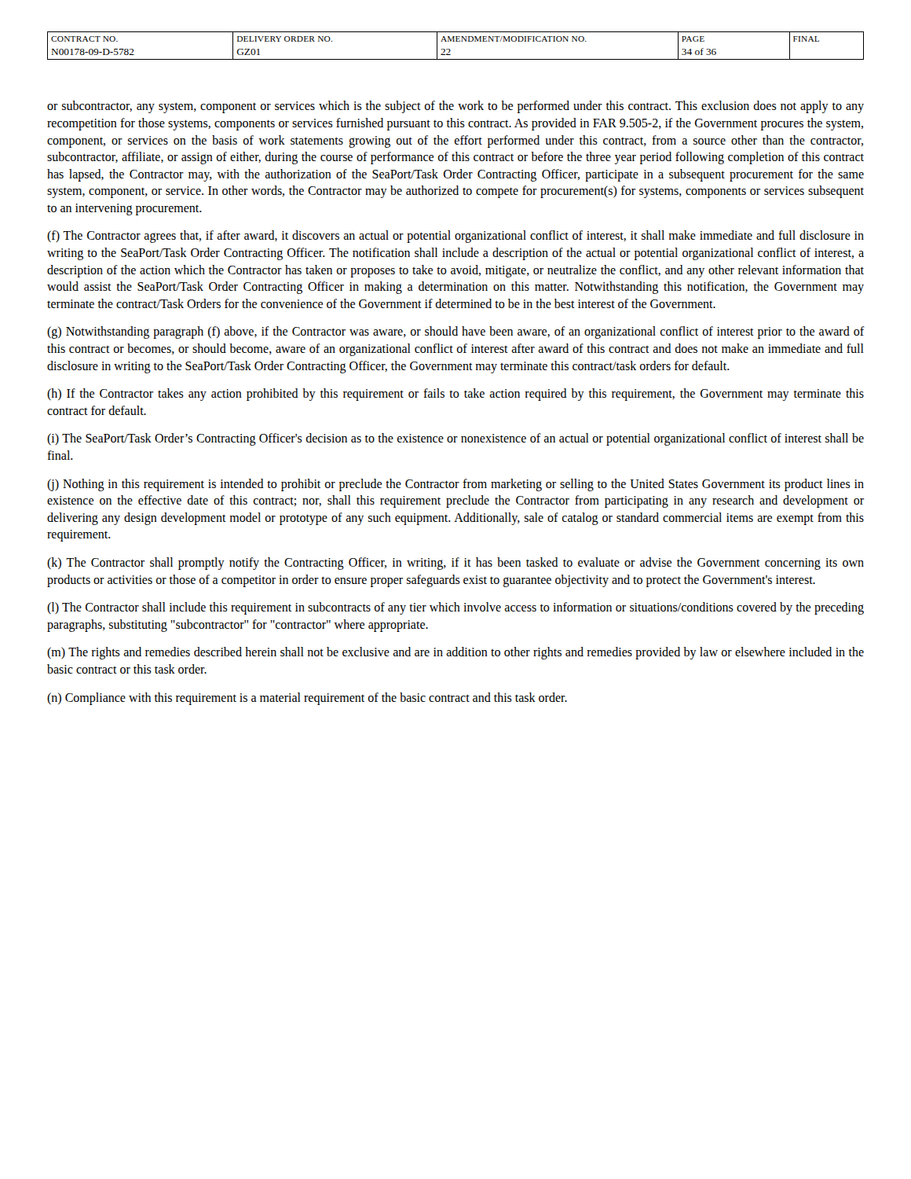| CONTRACT NO. N00178-09-D-5782 | DELIVERY ORDER NO. GZ01 | AMENDMENT/MODIFICATION NO. 22 | PAGE 34 of 36 | FINAL |
or subcontractor, any system, component or services which is the subject of the work to be performed under this contract. This exclusion does not apply to any recompetition for those systems, components or services furnished pursuant to this contract. As provided in FAR 9.505-2, if the Government procures the system, component, or services on the basis of work statements growing out of the effort performed under this contract, from a source other than the contractor, subcontractor, affiliate, or assign of either, during the course of performance of this contract or before the three year period following completion of this contract has lapsed, the Contractor may, with the authorization of the SeaPort/Task Order Contracting Officer, participate in a subsequent procurement for the same system, component, or service. In other words, the Contractor may be authorized to compete for procurement(s) for systems, components or services subsequent to an intervening procurement.
(f) The Contractor agrees that, if after award, it discovers an actual or potential organizational conflict of interest, it shall make immediate and full disclosure in writing to the SeaPort/Task Order Contracting Officer. The notification shall include a description of the actual or potential organizational conflict of interest, a description of the action which the Contractor has taken or proposes to take to avoid, mitigate, or neutralize the conflict, and any other relevant information that would assist the SeaPort/Task Order Contracting Officer in making a determination on this matter. Notwithstanding this notification, the Government may terminate the contract/Task Orders for the convenience of the Government if determined to be in the best interest of the Government.
(g) Notwithstanding paragraph (f) above, if the Contractor was aware, or should have been aware, of an organizational conflict of interest prior to the award of this contract or becomes, or should become, aware of an organizational conflict of interest after award of this contract and does not make an immediate and full disclosure in writing to the SeaPort/Task Order Contracting Officer, the Government may terminate this contract/task orders for default.
(h) If the Contractor takes any action prohibited by this requirement or fails to take action required by this requirement, the Government may terminate this contract for default.
(i) The SeaPort/Task Order’s Contracting Officer's decision as to the existence or nonexistence of an actual or potential organizational conflict of interest shall be final.
(j) Nothing in this requirement is intended to prohibit or preclude the Contractor from marketing or selling to the United States Government its product lines in existence on the effective date of this contract; nor, shall this requirement preclude the Contractor from participating in any research and development or delivering any design development model or prototype of any such equipment. Additionally, sale of catalog or standard commercial items are exempt from this requirement.
(k) The Contractor shall promptly notify the Contracting Officer, in writing, if it has been tasked to evaluate or advise the Government concerning its own products or activities or those of a competitor in order to ensure proper safeguards exist to guarantee objectivity and to protect the Government's interest.
(l) The Contractor shall include this requirement in subcontracts of any tier which involve access to information or situations/conditions covered by the preceding paragraphs, substituting "subcontractor" for "contractor" where appropriate.
(m) The rights and remedies described herein shall not be exclusive and are in addition to other rights and remedies provided by law or elsewhere included in the basic contract or this task order.
(n) Compliance with this requirement is a material requirement of the basic contract and this task order.